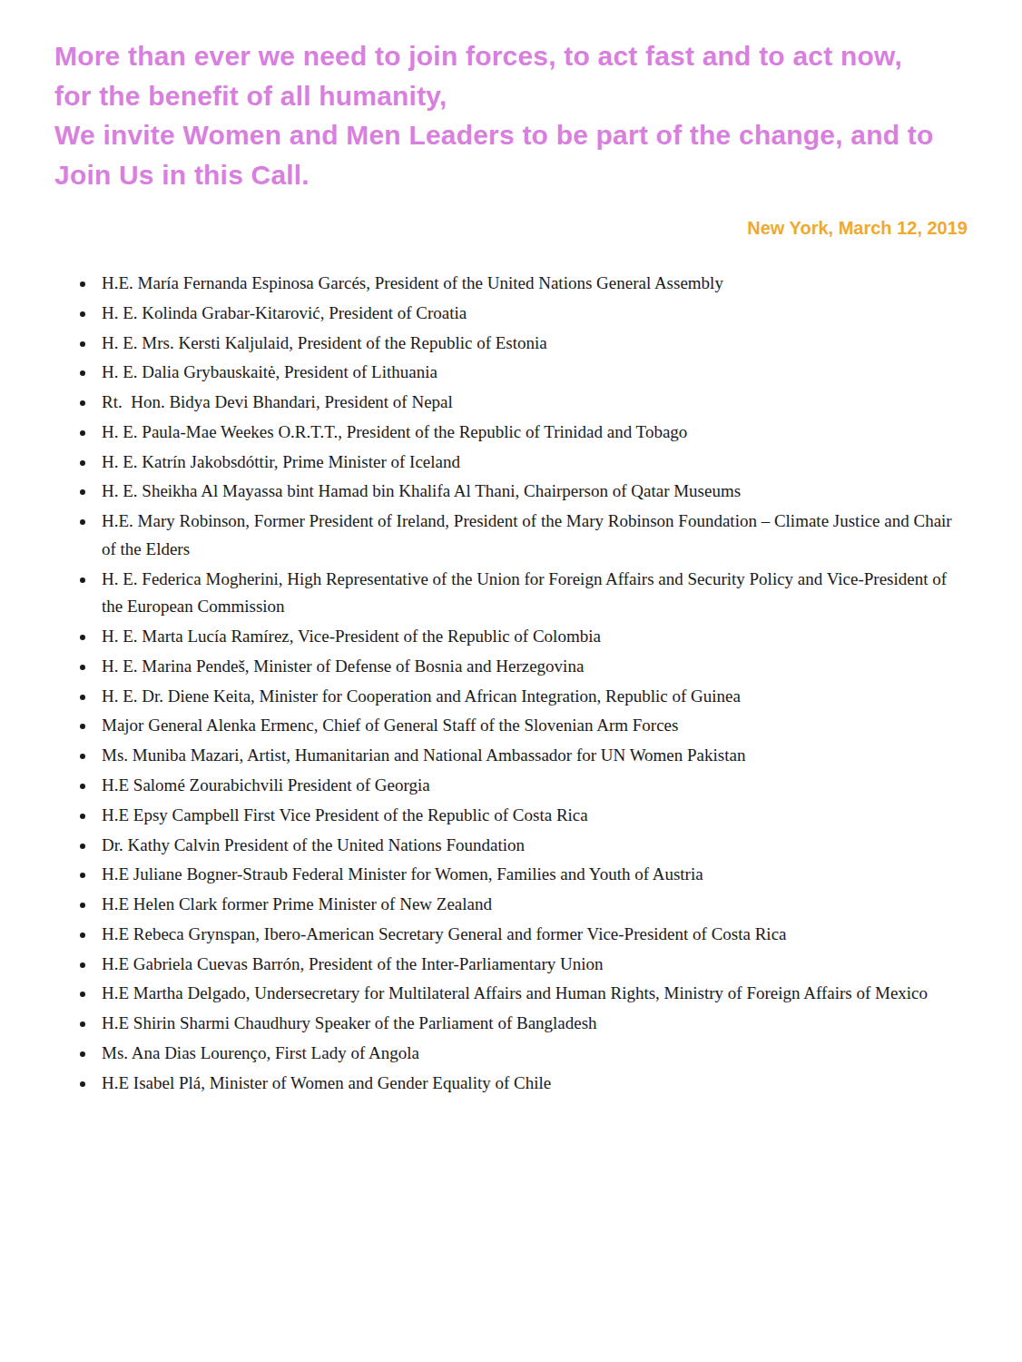More than ever we need to join forces, to act fast and to act now, for the benefit of all humanity, We invite Women and Men Leaders to be part of the change, and to Join Us in this Call.
New York, March 12, 2019
H.E. María Fernanda Espinosa Garcés, President of the United Nations General Assembly
H. E. Kolinda Grabar-Kitarović, President of Croatia
H. E. Mrs. Kersti Kaljulaid, President of the Republic of Estonia
H. E. Dalia Grybauskaitė, President of Lithuania
Rt. Hon. Bidya Devi Bhandari, President of Nepal
H. E. Paula-Mae Weekes O.R.T.T., President of the Republic of Trinidad and Tobago
H. E. Katrín Jakobsdóttir, Prime Minister of Iceland
H. E. Sheikha Al Mayassa bint Hamad bin Khalifa Al Thani, Chairperson of Qatar Museums
H.E. Mary Robinson, Former President of Ireland, President of the Mary Robinson Foundation – Climate Justice and Chair of the Elders
H. E. Federica Mogherini, High Representative of the Union for Foreign Affairs and Security Policy and Vice-President of the European Commission
H. E. Marta Lucía Ramírez, Vice-President of the Republic of Colombia
H. E. Marina Pendeš, Minister of Defense of Bosnia and Herzegovina
H. E. Dr. Diene Keita, Minister for Cooperation and African Integration, Republic of Guinea
Major General Alenka Ermenc, Chief of General Staff of the Slovenian Arm Forces
Ms. Muniba Mazari, Artist, Humanitarian and National Ambassador for UN Women Pakistan
H.E Salomé Zourabichvili President of Georgia
H.E Epsy Campbell First Vice President of the Republic of Costa Rica
Dr. Kathy Calvin President of the United Nations Foundation
H.E Juliane Bogner-Straub Federal Minister for Women, Families and Youth of Austria
H.E Helen Clark former Prime Minister of New Zealand
H.E Rebeca Grynspan, Ibero-American Secretary General and former Vice-President of Costa Rica
H.E Gabriela Cuevas Barrón, President of the Inter-Parliamentary Union
H.E Martha Delgado, Undersecretary for Multilateral Affairs and Human Rights, Ministry of Foreign Affairs of Mexico
H.E Shirin Sharmi Chaudhury Speaker of the Parliament of Bangladesh
Ms. Ana Dias Lourenço, First Lady of Angola
H.E Isabel Plá, Minister of Women and Gender Equality of Chile